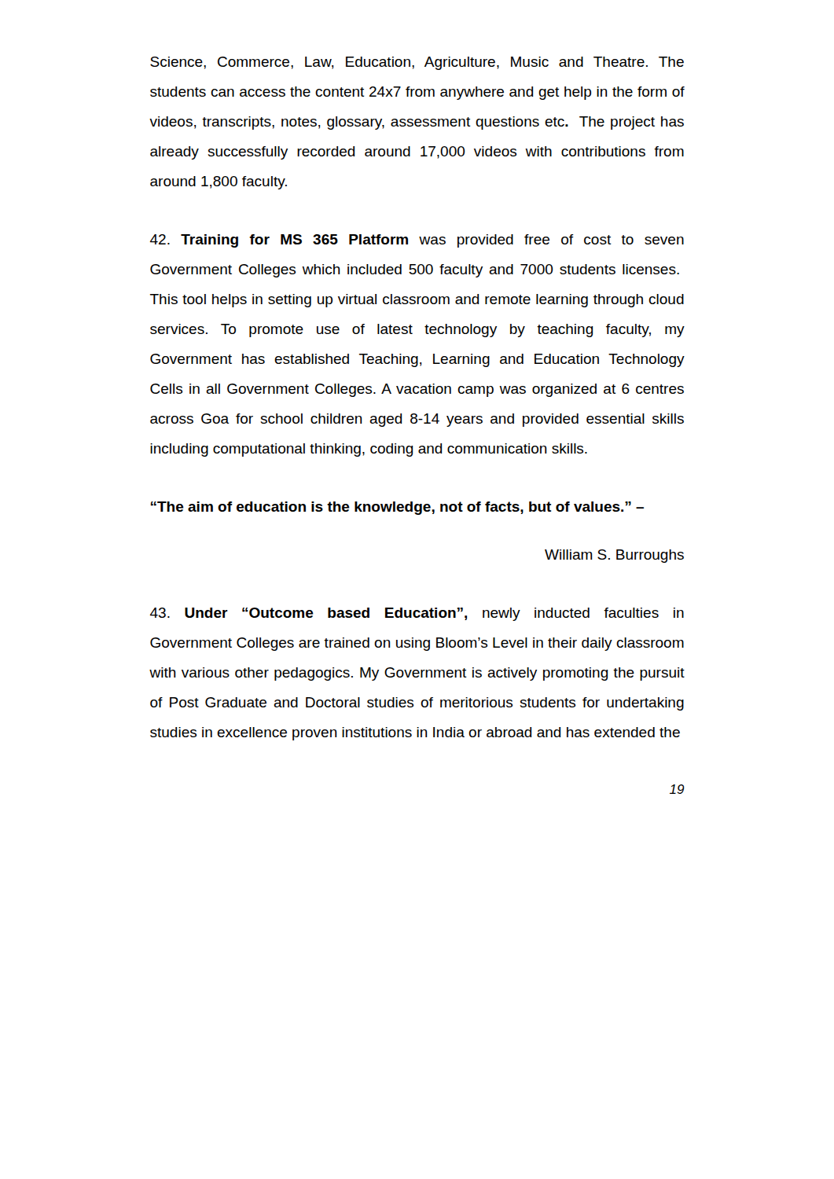Science, Commerce, Law, Education, Agriculture, Music and Theatre. The students can access the content 24x7 from anywhere and get help in the form of videos, transcripts, notes, glossary, assessment questions etc. The project has already successfully recorded around 17,000 videos with contributions from around 1,800 faculty.
42. Training for MS 365 Platform was provided free of cost to seven Government Colleges which included 500 faculty and 7000 students licenses. This tool helps in setting up virtual classroom and remote learning through cloud services. To promote use of latest technology by teaching faculty, my Government has established Teaching, Learning and Education Technology Cells in all Government Colleges. A vacation camp was organized at 6 centres across Goa for school children aged 8-14 years and provided essential skills including computational thinking, coding and communication skills.
“The aim of education is the knowledge, not of facts, but of values.” –
William S. Burroughs
43. Under “Outcome based Education”, newly inducted faculties in Government Colleges are trained on using Bloom’s Level in their daily classroom with various other pedagogics. My Government is actively promoting the pursuit of Post Graduate and Doctoral studies of meritorious students for undertaking studies in excellence proven institutions in India or abroad and has extended the
19